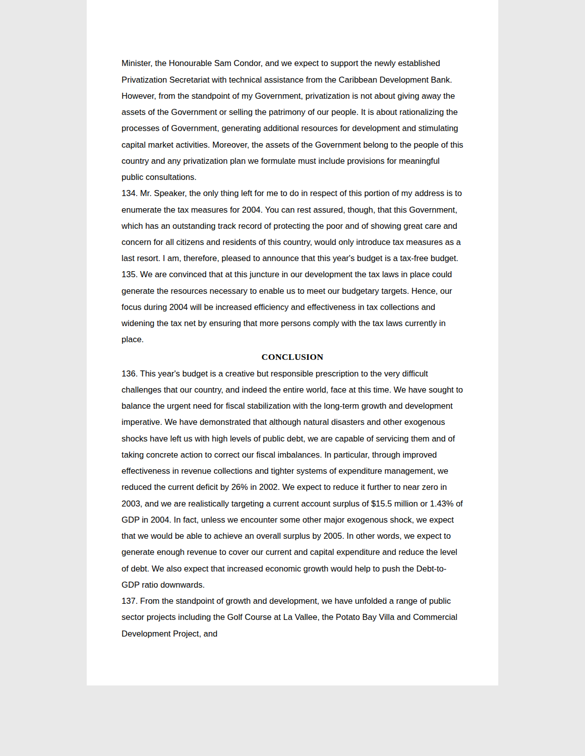Minister, the Honourable Sam Condor, and we expect to support the newly established Privatization Secretariat with technical assistance from the Caribbean Development Bank. However, from the standpoint of my Government, privatization is not about giving away the assets of the Government or selling the patrimony of our people. It is about rationalizing the processes of Government, generating additional resources for development and stimulating capital market activities. Moreover, the assets of the Government belong to the people of this country and any privatization plan we formulate must include provisions for meaningful public consultations.
134. Mr. Speaker, the only thing left for me to do in respect of this portion of my address is to enumerate the tax measures for 2004. You can rest assured, though, that this Government, which has an outstanding track record of protecting the poor and of showing great care and concern for all citizens and residents of this country, would only introduce tax measures as a last resort. I am, therefore, pleased to announce that this year's budget is a tax-free budget.
135. We are convinced that at this juncture in our development the tax laws in place could generate the resources necessary to enable us to meet our budgetary targets. Hence, our focus during 2004 will be increased efficiency and effectiveness in tax collections and widening the tax net by ensuring that more persons comply with the tax laws currently in place.
CONCLUSION
136. This year's budget is a creative but responsible prescription to the very difficult challenges that our country, and indeed the entire world, face at this time. We have sought to balance the urgent need for fiscal stabilization with the long-term growth and development imperative. We have demonstrated that although natural disasters and other exogenous shocks have left us with high levels of public debt, we are capable of servicing them and of taking concrete action to correct our fiscal imbalances. In particular, through improved effectiveness in revenue collections and tighter systems of expenditure management, we reduced the current deficit by 26% in 2002. We expect to reduce it further to near zero in 2003, and we are realistically targeting a current account surplus of $15.5 million or 1.43% of GDP in 2004. In fact, unless we encounter some other major exogenous shock, we expect that we would be able to achieve an overall surplus by 2005. In other words, we expect to generate enough revenue to cover our current and capital expenditure and reduce the level of debt. We also expect that increased economic growth would help to push the Debt-to-GDP ratio downwards.
137. From the standpoint of growth and development, we have unfolded a range of public sector projects including the Golf Course at La Vallee, the Potato Bay Villa and Commercial Development Project, and